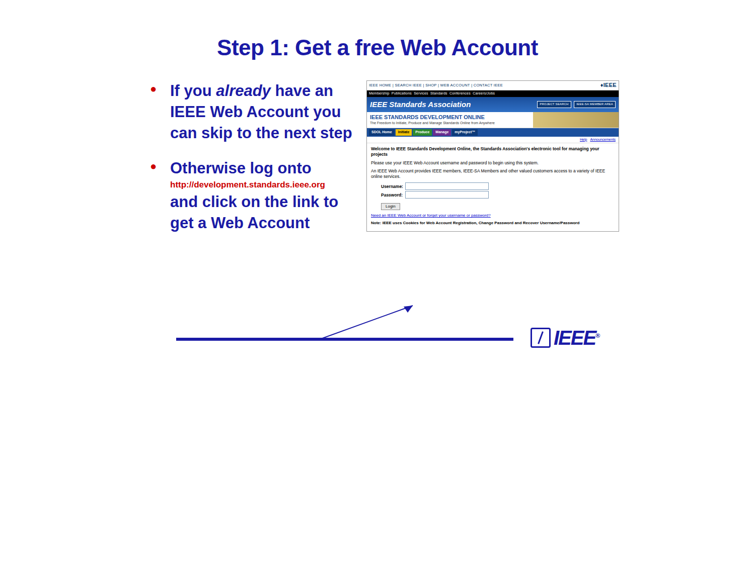Step 1: Get a free Web Account
If you already have an IEEE Web Account you can skip to the next step
Otherwise log onto http://development.standards.ieee.org and click on the link to get a Web Account
IEEE HOME | SEARCH IEEE | SHOP | WEB ACCOUNT | CONTACT IEEE ♦IEEE
Membership Publications Services Standards Conferences Careers/Jobs
IEEE Standards Association PROJECT SEARCH IEEE-SA MEMBER AREA
IEEE STANDARDS DEVELOPMENT ONLINE
The Freedom to Initiate, Produce and Manage Standards Online from Anywhere
SDOL Home Initiate Produce Manage myProject™
Help Announcements
Welcome to IEEE Standards Development Online, the Standards Association's electronic tool for managing your projects
Please use your IEEE Web Account username and password to begin using this system.
An IEEE Web Account provides IEEE members, IEEE-SA Members and other valued customers access to a variety of IEEE online services.
| Username: | |
| Password: | |
Login
Need an IEEE Web Account or forget your username or password?
Note: IEEE uses Cookies for Web Account Registration, Change Password and Recover Username/Password
IEEE®